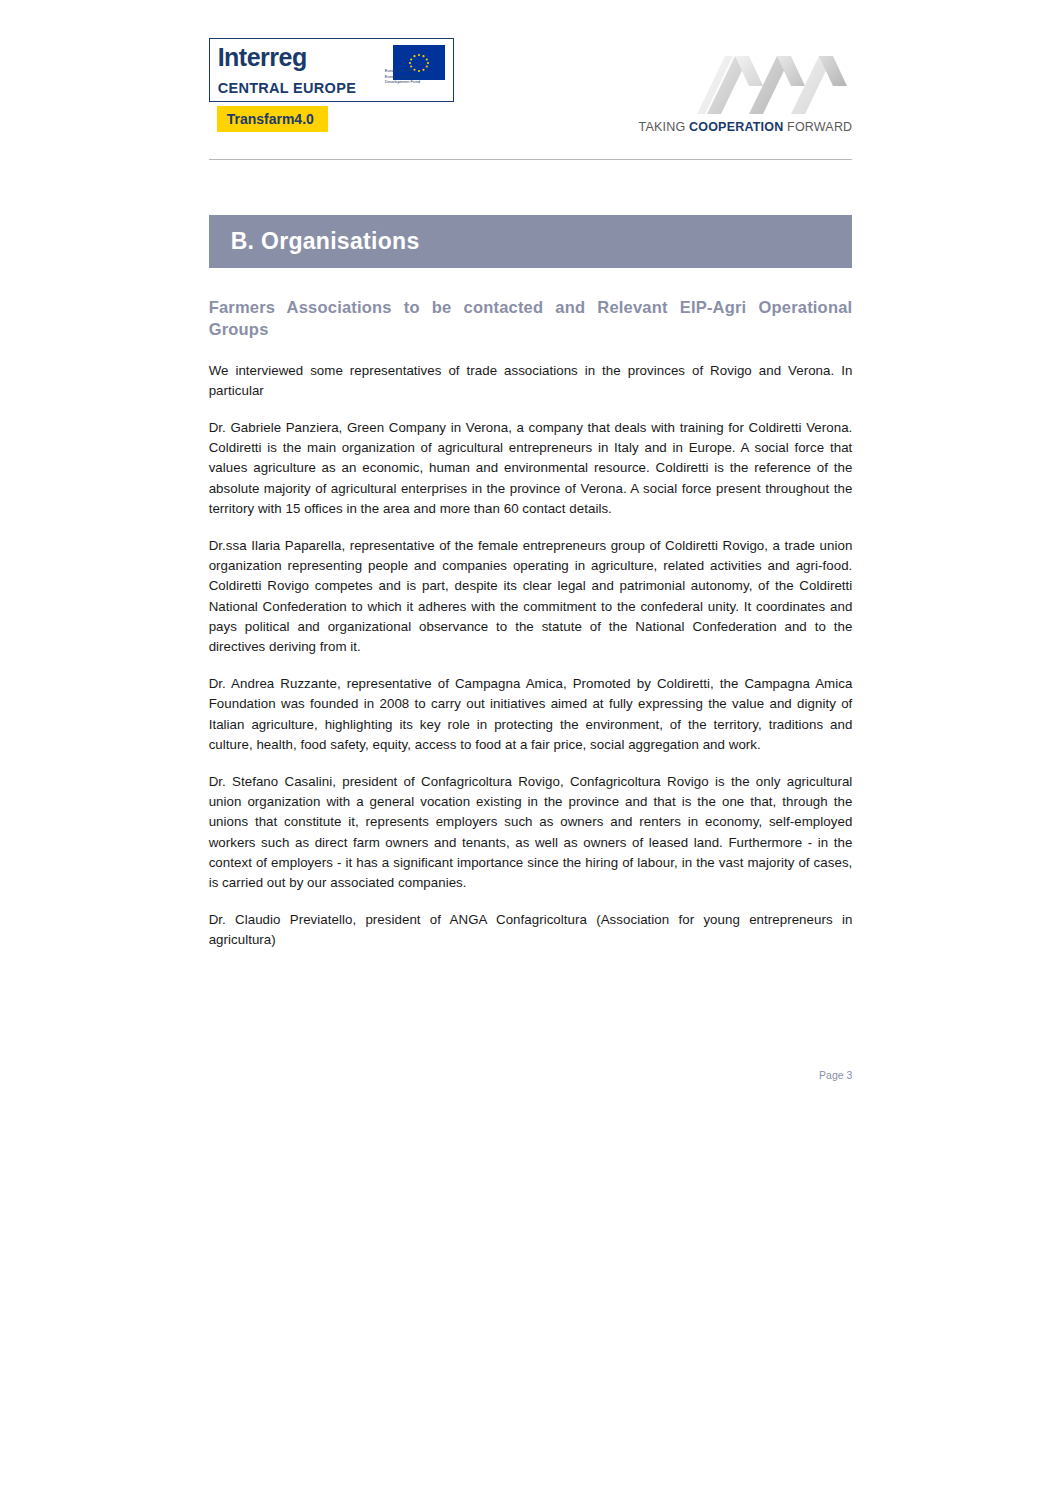Interreg
CENTRAL EUROPE
European Union
European Regional
Development Fund
Transfarm4.0
TAKING COOPERATION FORWARD
B. Organisations
Farmers Associations to be contacted and Relevant EIP-Agri Operational Groups
We interviewed some representatives of trade associations in the provinces of Rovigo and Verona. In particular
Dr. Gabriele Panziera, Green Company in Verona, a company that deals with training for Coldiretti Verona. Coldiretti is the main organization of agricultural entrepreneurs in Italy and in Europe. A social force that values agriculture as an economic, human and environmental resource. Coldiretti is the reference of the absolute majority of agricultural enterprises in the province of Verona. A social force present throughout the territory with 15 offices in the area and more than 60 contact details.
Dr.ssa Ilaria Paparella, representative of the female entrepreneurs group of Coldiretti Rovigo, a trade union organization representing people and companies operating in agriculture, related activities and agri-food. Coldiretti Rovigo competes and is part, despite its clear legal and patrimonial autonomy, of the Coldiretti National Confederation to which it adheres with the commitment to the confederal unity. It coordinates and pays political and organizational observance to the statute of the National Confederation and to the directives deriving from it.
Dr. Andrea Ruzzante, representative of Campagna Amica, Promoted by Coldiretti, the Campagna Amica Foundation was founded in 2008 to carry out initiatives aimed at fully expressing the value and dignity of Italian agriculture, highlighting its key role in protecting the environment, of the territory, traditions and culture, health, food safety, equity, access to food at a fair price, social aggregation and work.
Dr. Stefano Casalini, president of Confagricoltura Rovigo, Confagricoltura Rovigo is the only agricultural union organization with a general vocation existing in the province and that is the one that, through the unions that constitute it, represents employers such as owners and renters in economy, self-employed workers such as direct farm owners and tenants, as well as owners of leased land. Furthermore - in the context of employers - it has a significant importance since the hiring of labour, in the vast majority of cases, is carried out by our associated companies.
Dr. Claudio Previatello, president of ANGA Confagricoltura (Association for young entrepreneurs in agricultura)
Page 3